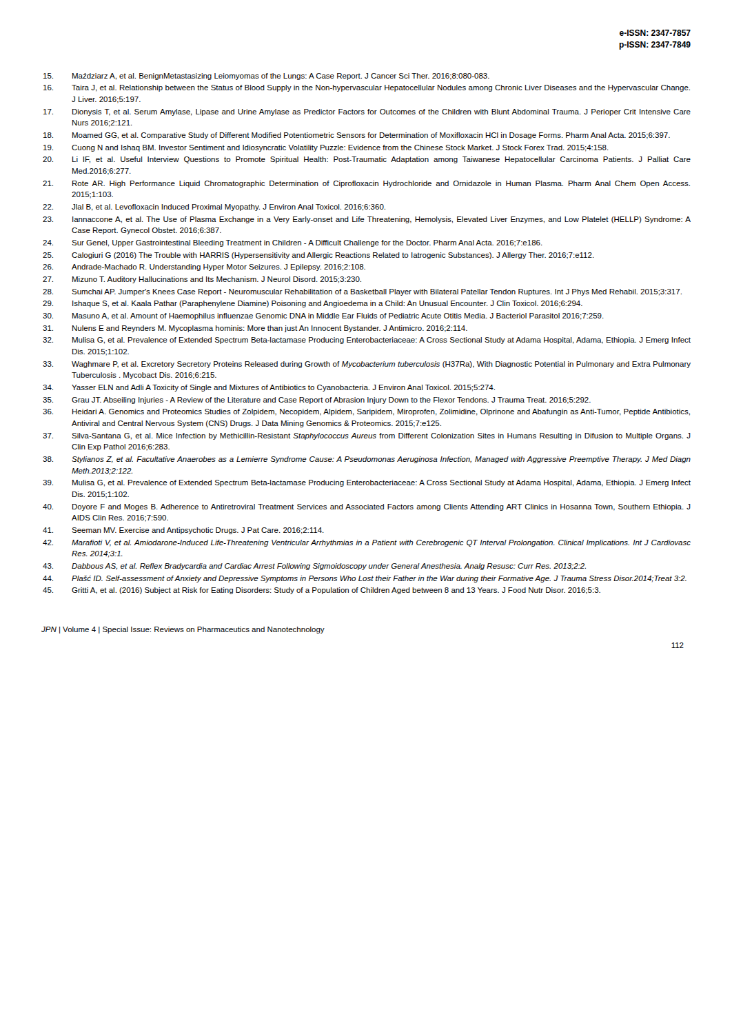e-ISSN: 2347-7857
p-ISSN: 2347-7849
15. Maździarz A, et al. BenignMetastasizing Leiomyomas of the Lungs: A Case Report. J Cancer Sci Ther. 2016;8:080-083.
16. Taira J, et al. Relationship between the Status of Blood Supply in the Non-hypervascular Hepatocellular Nodules among Chronic Liver Diseases and the Hypervascular Change. J Liver. 2016;5:197.
17. Dionysis T, et al. Serum Amylase, Lipase and Urine Amylase as Predictor Factors for Outcomes of the Children with Blunt Abdominal Trauma. J Perioper Crit Intensive Care Nurs 2016;2:121.
18. Moamed GG, et al. Comparative Study of Different Modified Potentiometric Sensors for Determination of Moxifloxacin HCl in Dosage Forms. Pharm Anal Acta. 2015;6:397.
19. Cuong N and Ishaq BM. Investor Sentiment and Idiosyncratic Volatility Puzzle: Evidence from the Chinese Stock Market. J Stock Forex Trad. 2015;4:158.
20. Li IF, et al. Useful Interview Questions to Promote Spiritual Health: Post-Traumatic Adaptation among Taiwanese Hepatocellular Carcinoma Patients. J Palliat Care Med.2016;6:277.
21. Rote AR. High Performance Liquid Chromatographic Determination of Ciprofloxacin Hydrochloride and Ornidazole in Human Plasma. Pharm Anal Chem Open Access. 2015;1:103.
22. Jlal B, et al. Levofloxacin Induced Proximal Myopathy. J Environ Anal Toxicol. 2016;6:360.
23. Iannaccone A, et al. The Use of Plasma Exchange in a Very Early-onset and Life Threatening, Hemolysis, Elevated Liver Enzymes, and Low Platelet (HELLP) Syndrome: A Case Report. Gynecol Obstet. 2016;6:387.
24. Sur Genel, Upper Gastrointestinal Bleeding Treatment in Children - A Difficult Challenge for the Doctor. Pharm Anal Acta. 2016;7:e186.
25. Calogiuri G (2016) The Trouble with HARRIS (Hypersensitivity and Allergic Reactions Related to Iatrogenic Substances). J Allergy Ther. 2016;7:e112.
26. Andrade-Machado R. Understanding Hyper Motor Seizures. J Epilepsy. 2016;2:108.
27. Mizuno T. Auditory Hallucinations and Its Mechanism. J Neurol Disord. 2015;3:230.
28. Sumchai AP. Jumper's Knees Case Report - Neuromuscular Rehabilitation of a Basketball Player with Bilateral Patellar Tendon Ruptures. Int J Phys Med Rehabil. 2015;3:317.
29. Ishaque S, et al. Kaala Pathar (Paraphenylene Diamine) Poisoning and Angioedema in a Child: An Unusual Encounter. J Clin Toxicol. 2016;6:294.
30. Masuno A, et al. Amount of Haemophilus influenzae Genomic DNA in Middle Ear Fluids of Pediatric Acute Otitis Media. J Bacteriol Parasitol 2016;7:259.
31. Nulens E and Reynders M. Mycoplasma hominis: More than just An Innocent Bystander. J Antimicro. 2016;2:114.
32. Mulisa G, et al. Prevalence of Extended Spectrum Beta-lactamase Producing Enterobacteriaceae: A Cross Sectional Study at Adama Hospital, Adama, Ethiopia. J Emerg Infect Dis. 2015;1:102.
33. Waghmare P, et al. Excretory Secretory Proteins Released during Growth of Mycobacterium tuberculosis (H37Ra), With Diagnostic Potential in Pulmonary and Extra Pulmonary Tuberculosis . Mycobact Dis. 2016;6:215.
34. Yasser ELN and Adli A Toxicity of Single and Mixtures of Antibiotics to Cyanobacteria. J Environ Anal Toxicol. 2015;5:274.
35. Grau JT. Abseiling Injuries - A Review of the Literature and Case Report of Abrasion Injury Down to the Flexor Tendons. J Trauma Treat. 2016;5:292.
36. Heidari A. Genomics and Proteomics Studies of Zolpidem, Necopidem, Alpidem, Saripidem, Miroprofen, Zolimidine, Olprinone and Abafungin as Anti-Tumor, Peptide Antibiotics, Antiviral and Central Nervous System (CNS) Drugs. J Data Mining Genomics & Proteomics. 2015;7:e125.
37. Silva-Santana G, et al. Mice Infection by Methicillin-Resistant Staphylococcus Aureus from Different Colonization Sites in Humans Resulting in Difusion to Multiple Organs. J Clin Exp Pathol 2016;6:283.
38. Stylianos Z, et al. Facultative Anaerobes as a Lemierre Syndrome Cause: A Pseudomonas Aeruginosa Infection, Managed with Aggressive Preemptive Therapy. J Med Diagn Meth.2013;2:122.
39. Mulisa G, et al. Prevalence of Extended Spectrum Beta-lactamase Producing Enterobacteriaceae: A Cross Sectional Study at Adama Hospital, Adama, Ethiopia. J Emerg Infect Dis. 2015;1:102.
40. Doyore F and Moges B. Adherence to Antiretroviral Treatment Services and Associated Factors among Clients Attending ART Clinics in Hosanna Town, Southern Ethiopia. J AIDS Clin Res. 2016;7:590.
41. Seeman MV. Exercise and Antipsychotic Drugs. J Pat Care. 2016;2:114.
42. Marafioti V, et al. Amiodarone-Induced Life-Threatening Ventricular Arrhythmias in a Patient with Cerebrogenic QT Interval Prolongation. Clinical Implications. Int J Cardiovasc Res. 2014;3:1.
43. Dabbous AS, et al. Reflex Bradycardia and Cardiac Arrest Following Sigmoidoscopy under General Anesthesia. Analg Resusc: Curr Res. 2013;2:2.
44. Plašć ID. Self-assessment of Anxiety and Depressive Symptoms in Persons Who Lost their Father in the War during their Formative Age. J Trauma Stress Disor.2014;Treat 3:2.
45. Gritti A, et al. (2016) Subject at Risk for Eating Disorders: Study of a Population of Children Aged between 8 and 13 Years. J Food Nutr Disor. 2016;5:3.
JPN | Volume 4 | Special Issue: Reviews on Pharmaceutics and Nanotechnology
112